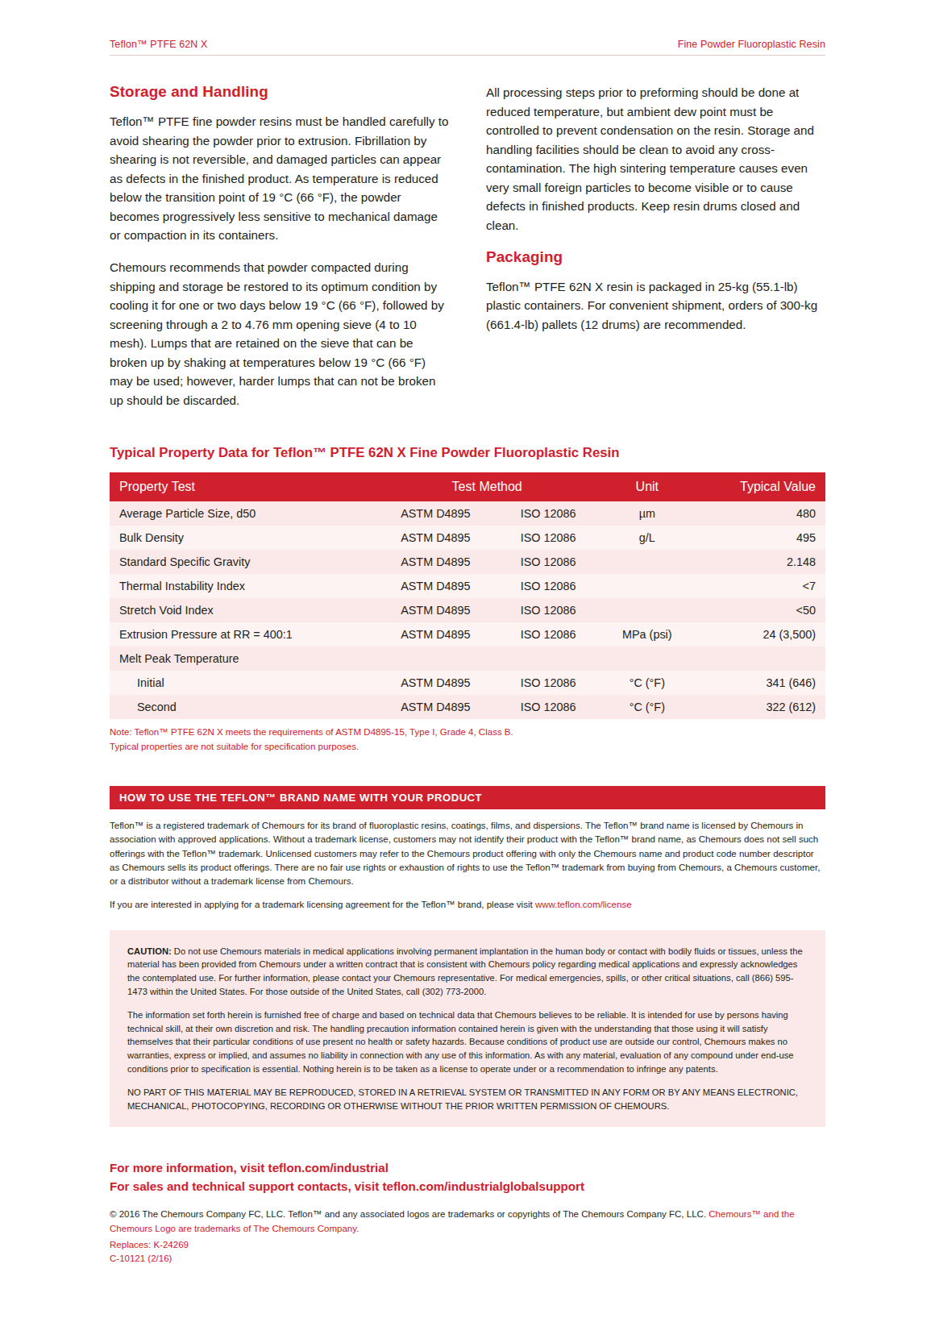Teflon™ PTFE 62N X
Fine Powder Fluoroplastic Resin
Storage and Handling
Teflon™ PTFE fine powder resins must be handled carefully to avoid shearing the powder prior to extrusion. Fibrillation by shearing is not reversible, and damaged particles can appear as defects in the finished product. As temperature is reduced below the transition point of 19 °C (66 °F), the powder becomes progressively less sensitive to mechanical damage or compaction in its containers.
Chemours recommends that powder compacted during shipping and storage be restored to its optimum condition by cooling it for one or two days below 19 °C (66 °F), followed by screening through a 2 to 4.76 mm opening sieve (4 to 10 mesh). Lumps that are retained on the sieve that can be broken up by shaking at temperatures below 19 °C (66 °F) may be used; however, harder lumps that can not be broken up should be discarded.
All processing steps prior to preforming should be done at reduced temperature, but ambient dew point must be controlled to prevent condensation on the resin. Storage and handling facilities should be clean to avoid any cross-contamination. The high sintering temperature causes even very small foreign particles to become visible or to cause defects in finished products. Keep resin drums closed and clean.
Packaging
Teflon™ PTFE 62N X resin is packaged in 25-kg (55.1-lb) plastic containers. For convenient shipment, orders of 300-kg (661.4-lb) pallets (12 drums) are recommended.
Typical Property Data for Teflon™ PTFE 62N X Fine Powder Fluoroplastic Resin
| Property Test | Test Method | Unit | Typical Value |
| --- | --- | --- | --- |
| Average Particle Size, d50 | ASTM D4895 | ISO 12086 | µm | 480 |
| Bulk Density | ASTM D4895 | ISO 12086 | g/L | 495 |
| Standard Specific Gravity | ASTM D4895 | ISO 12086 | | 2.148 |
| Thermal Instability Index | ASTM D4895 | ISO 12086 | | <7 |
| Stretch Void Index | ASTM D4895 | ISO 12086 | | <50 |
| Extrusion Pressure at RR = 400:1 | ASTM D4895 | ISO 12086 | MPa (psi) | 24 (3,500) |
| Melt Peak Temperature | | | | |
| Initial | ASTM D4895 | ISO 12086 | °C (°F) | 341 (646) |
| Second | ASTM D4895 | ISO 12086 | °C (°F) | 322 (612) |
Note: Teflon™ PTFE 62N X meets the requirements of ASTM D4895-15, Type I, Grade 4, Class B.
Typical properties are not suitable for specification purposes.
HOW TO USE THE TEFLON™ BRAND NAME WITH YOUR PRODUCT
Teflon™ is a registered trademark of Chemours for its brand of fluoroplastic resins, coatings, films, and dispersions. The Teflon™ brand name is licensed by Chemours in association with approved applications. Without a trademark license, customers may not identify their product with the Teflon™ brand name, as Chemours does not sell such offerings with the Teflon™ trademark. Unlicensed customers may refer to the Chemours product offering with only the Chemours name and product code number descriptor as Chemours sells its product offerings. There are no fair use rights or exhaustion of rights to use the Teflon™ trademark from buying from Chemours, a Chemours customer, or a distributor without a trademark license from Chemours.
If you are interested in applying for a trademark licensing agreement for the Teflon™ brand, please visit www.teflon.com/license
CAUTION: Do not use Chemours materials in medical applications involving permanent implantation in the human body or contact with bodily fluids or tissues, unless the material has been provided from Chemours under a written contract that is consistent with Chemours policy regarding medical applications and expressly acknowledges the contemplated use. For further information, please contact your Chemours representative. For medical emergencies, spills, or other critical situations, call (866) 595-1473 within the United States. For those outside of the United States, call (302) 773-2000.
The information set forth herein is furnished free of charge and based on technical data that Chemours believes to be reliable. It is intended for use by persons having technical skill, at their own discretion and risk. The handling precaution information contained herein is given with the understanding that those using it will satisfy themselves that their particular conditions of use present no health or safety hazards. Because conditions of product use are outside our control, Chemours makes no warranties, express or implied, and assumes no liability in connection with any use of this information. As with any material, evaluation of any compound under end-use conditions prior to specification is essential. Nothing herein is to be taken as a license to operate under or a recommendation to infringe any patents.
NO PART OF THIS MATERIAL MAY BE REPRODUCED, STORED IN A RETRIEVAL SYSTEM OR TRANSMITTED IN ANY FORM OR BY ANY MEANS ELECTRONIC, MECHANICAL, PHOTOCOPYING, RECORDING OR OTHERWISE WITHOUT THE PRIOR WRITTEN PERMISSION OF CHEMOURS.
For more information, visit teflon.com/industrial
For sales and technical support contacts, visit teflon.com/industrialglobalsupport
© 2016 The Chemours Company FC, LLC. Teflon™ and any associated logos are trademarks or copyrights of The Chemours Company FC, LLC. Chemours™ and the Chemours Logo are trademarks of The Chemours Company.
Replaces: K-24269
C-10121 (2/16)